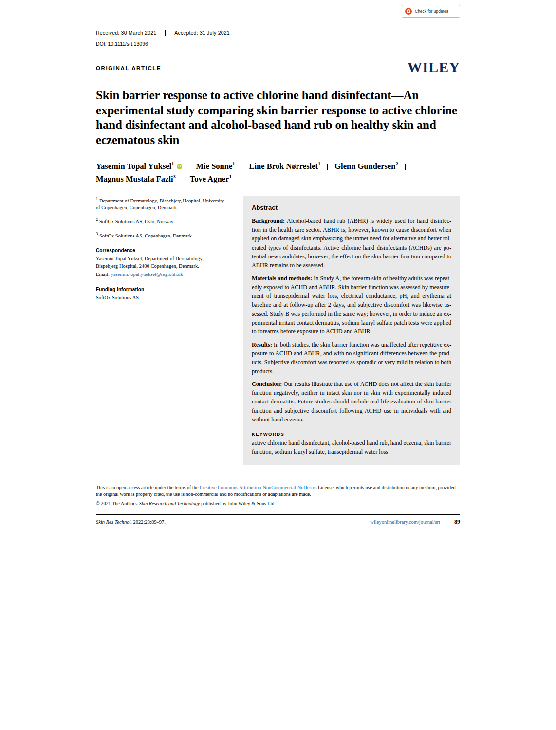Check for updates
Received: 30 March 2021 Accepted: 31 July 2021
DOI: 10.1111/srt.13096
ORIGINAL ARTICLE
WILEY
Skin barrier response to active chlorine hand disinfectant—An experimental study comparing skin barrier response to active chlorine hand disinfectant and alcohol-based hand rub on healthy skin and eczematous skin
Yasemin Topal Yüksel1 Mie Sonne1 Line Brok Nørreslet1 Glenn Gundersen2 Magnus Mustafa Fazli3 Tove Agner1
1 Department of Dermatology, Bispebjerg Hospital, University of Copenhagen, Copenhagen, Denmark
2 SoftOx Solutions AS, Oslo, Norway
3 SoftOx Solutions AS, Copenhagen, Denmark
Correspondence
Yasemin Topal Yüksel, Department of Dermatology, Bispebjerg Hospital, 2400 Copenhagen, Denmark.
Email: yasemin.topal.yueksel@regionh.dk
Funding information
SoftOx Solutions AS
Abstract
Background: Alcohol-based hand rub (ABHR) is widely used for hand disinfection in the health care sector. ABHR is, however, known to cause discomfort when applied on damaged skin emphasizing the unmet need for alternative and better tolerated types of disinfectants. Active chlorine hand disinfectants (ACHDs) are potential new candidates; however, the effect on the skin barrier function compared to ABHR remains to be assessed.
Materials and methods: In Study A, the forearm skin of healthy adults was repeatedly exposed to ACHD and ABHR. Skin barrier function was assessed by measurement of transepidermal water loss, electrical conductance, pH, and erythema at baseline and at follow-up after 2 days, and subjective discomfort was likewise assessed. Study B was performed in the same way; however, in order to induce an experimental irritant contact dermatitis, sodium lauryl sulfate patch tests were applied to forearms before exposure to ACHD and ABHR.
Results: In both studies, the skin barrier function was unaffected after repetitive exposure to ACHD and ABHR, and with no significant differences between the products. Subjective discomfort was reported as sporadic or very mild in relation to both products.
Conclusion: Our results illustrate that use of ACHD does not affect the skin barrier function negatively, neither in intact skin nor in skin with experimentally induced contact dermatitis. Future studies should include real-life evaluation of skin barrier function and subjective discomfort following ACHD use in individuals with and without hand eczema.
KEYWORDS
active chlorine hand disinfectant, alcohol-based hand rub, hand eczema, skin barrier function, sodium lauryl sulfate, transepidermal water loss
This is an open access article under the terms of the Creative Commons Attribution-NonCommercial-NoDerivs License, which permits use and distribution in any medium, provided the original work is properly cited, the use is non-commercial and no modifications or adaptations are made.
© 2021 The Authors. Skin Research and Technology published by John Wiley & Sons Ltd.
Skin Res Technol. 2022;28:89–97.
wileyonlinelibrary.com/journal/srt 89